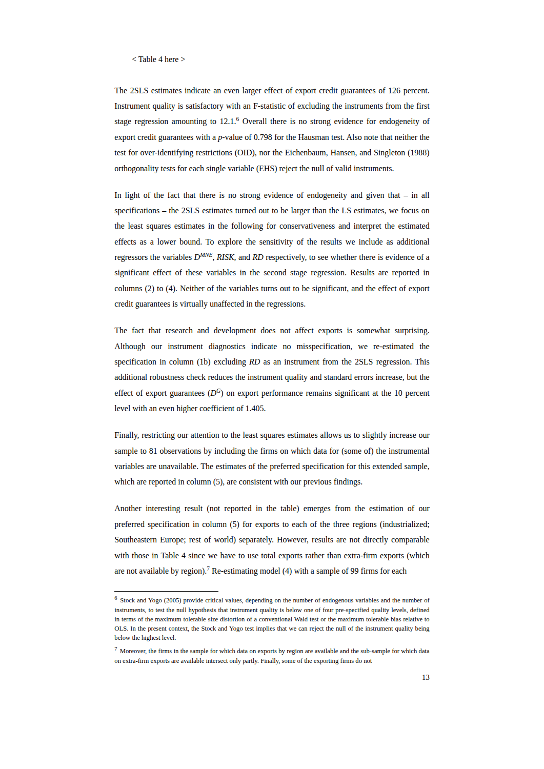< Table 4 here >
The 2SLS estimates indicate an even larger effect of export credit guarantees of 126 percent. Instrument quality is satisfactory with an F-statistic of excluding the instruments from the first stage regression amounting to 12.1.6 Overall there is no strong evidence for endogeneity of export credit guarantees with a p-value of 0.798 for the Hausman test. Also note that neither the test for over-identifying restrictions (OID), nor the Eichenbaum, Hansen, and Singleton (1988) orthogonality tests for each single variable (EHS) reject the null of valid instruments.
In light of the fact that there is no strong evidence of endogeneity and given that – in all specifications – the 2SLS estimates turned out to be larger than the LS estimates, we focus on the least squares estimates in the following for conservativeness and interpret the estimated effects as a lower bound. To explore the sensitivity of the results we include as additional regressors the variables DMNE, RISK, and RD respectively, to see whether there is evidence of a significant effect of these variables in the second stage regression. Results are reported in columns (2) to (4). Neither of the variables turns out to be significant, and the effect of export credit guarantees is virtually unaffected in the regressions.
The fact that research and development does not affect exports is somewhat surprising. Although our instrument diagnostics indicate no misspecification, we re-estimated the specification in column (1b) excluding RD as an instrument from the 2SLS regression. This additional robustness check reduces the instrument quality and standard errors increase, but the effect of export guarantees (DG) on export performance remains significant at the 10 percent level with an even higher coefficient of 1.405.
Finally, restricting our attention to the least squares estimates allows us to slightly increase our sample to 81 observations by including the firms on which data for (some of) the instrumental variables are unavailable. The estimates of the preferred specification for this extended sample, which are reported in column (5), are consistent with our previous findings.
Another interesting result (not reported in the table) emerges from the estimation of our preferred specification in column (5) for exports to each of the three regions (industrialized; Southeastern Europe; rest of world) separately. However, results are not directly comparable with those in Table 4 since we have to use total exports rather than extra-firm exports (which are not available by region).7 Re-estimating model (4) with a sample of 99 firms for each
6 Stock and Yogo (2005) provide critical values, depending on the number of endogenous variables and the number of instruments, to test the null hypothesis that instrument quality is below one of four pre-specified quality levels, defined in terms of the maximum tolerable size distortion of a conventional Wald test or the maximum tolerable bias relative to OLS. In the present context, the Stock and Yogo test implies that we can reject the null of the instrument quality being below the highest level.
7 Moreover, the firms in the sample for which data on exports by region are available and the sub-sample for which data on extra-firm exports are available intersect only partly. Finally, some of the exporting firms do not
13